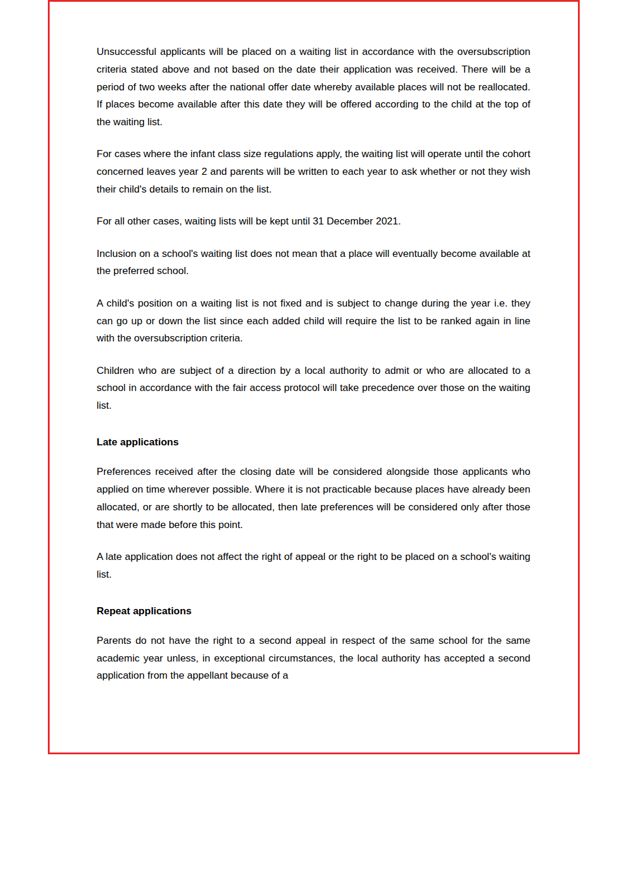Unsuccessful applicants will be placed on a waiting list in accordance with the oversubscription criteria stated above and not based on the date their application was received. There will be a period of two weeks after the national offer date whereby available places will not be reallocated. If places become available after this date they will be offered according to the child at the top of the waiting list.
For cases where the infant class size regulations apply, the waiting list will operate until the cohort concerned leaves year 2 and parents will be written to each year to ask whether or not they wish their child's details to remain on the list.
For all other cases, waiting lists will be kept until 31 December 2021.
Inclusion on a school's waiting list does not mean that a place will eventually become available at the preferred school.
A child's position on a waiting list is not fixed and is subject to change during the year i.e. they can go up or down the list since each added child will require the list to be ranked again in line with the oversubscription criteria.
Children who are subject of a direction by a local authority to admit or who are allocated to a school in accordance with the fair access protocol will take precedence over those on the waiting list.
Late applications
Preferences received after the closing date will be considered alongside those applicants who applied on time wherever possible. Where it is not practicable because places have already been allocated, or are shortly to be allocated, then late preferences will be considered only after those that were made before this point.
A late application does not affect the right of appeal or the right to be placed on a school's waiting list.
Repeat applications
Parents do not have the right to a second appeal in respect of the same school for the same academic year unless, in exceptional circumstances, the local authority has accepted a second application from the appellant because of a